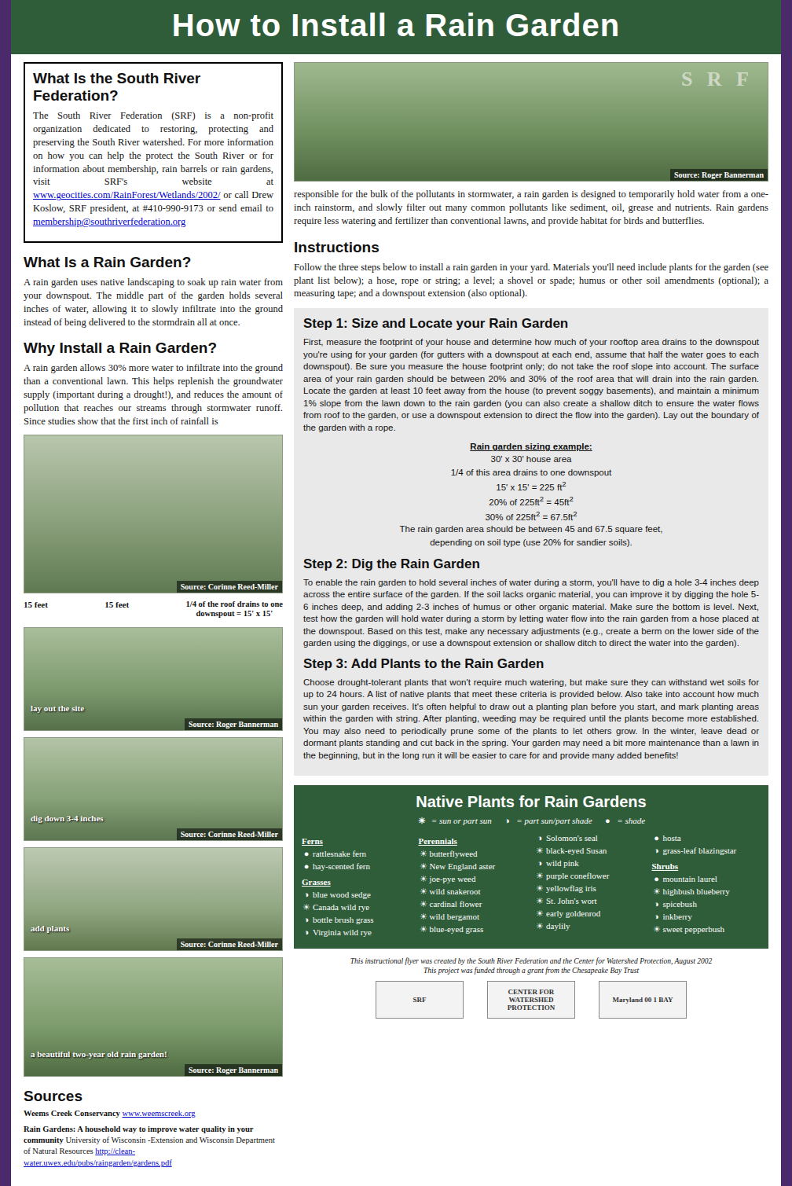How to Install a Rain Garden
What Is the South River Federation?
The South River Federation (SRF) is a non-profit organization dedicated to restoring, protecting and preserving the South River watershed. For more information on how you can help the protect the South River or for information about membership, rain barrels or rain gardens, visit SRF's website at www.geocities.com/RainForest/Wetlands/2002/ or call Drew Koslow, SRF president, at #410-990-9173 or send email to membership@southriverfederation.org
What Is a Rain Garden?
A rain garden uses native landscaping to soak up rain water from your downspout. The middle part of the garden holds several inches of water, allowing it to slowly infiltrate into the ground instead of being delivered to the stormdrain all at once.
Why Install a Rain Garden?
A rain garden allows 30% more water to infiltrate into the ground than a conventional lawn. This helps replenish the groundwater supply (important during a drought!), and reduces the amount of pollution that reaches our streams through stormwater runoff. Since studies show that the first inch of rainfall is
Source: Corinne Reed-Miller
15 feet 15 feet 1/4 of the roof drains to one
downspout = 15' x 15'
lay out the site
Source: Roger Bannerman
dig down 3-4 inches
Source: Corinne Reed-Miller
add plants
Source: Corinne Reed-Miller
a beautiful two-year old rain garden!
Source: Roger Bannerman
Sources
Weems Creek Conservancy www.weemscreek.org
Rain Gardens: A household way to improve water quality in your community University of Wisconsin -Extension and Wisconsin Department of Natural Resources http://clean-water.uwex.edu/pubs/raingarden/gardens.pdf
S R F
Source: Roger Bannerman
responsible for the bulk of the pollutants in stormwater, a rain garden is designed to temporarily hold water from a one-inch rainstorm, and slowly filter out many common pollutants like sediment, oil, grease and nutrients. Rain gardens require less watering and fertilizer than conventional lawns, and provide habitat for birds and butterflies.
Instructions
Follow the three steps below to install a rain garden in your yard. Materials you'll need include plants for the garden (see plant list below); a hose, rope or string; a level; a shovel or spade; humus or other soil amendments (optional); a measuring tape; and a downspout extension (also optional).
Step 1: Size and Locate your Rain Garden
First, measure the footprint of your house and determine how much of your rooftop area drains to the downspout you're using for your garden (for gutters with a downspout at each end, assume that half the water goes to each downspout). Be sure you measure the house footprint only; do not take the roof slope into account. The surface area of your rain garden should be between 20% and 30% of the roof area that will drain into the rain garden. Locate the garden at least 10 feet away from the house (to prevent soggy basements), and maintain a minimum 1% slope from the lawn down to the rain garden (you can also create a shallow ditch to ensure the water flows from roof to the garden, or use a downspout extension to direct the flow into the garden). Lay out the boundary of the garden with a rope.
Rain garden sizing example:
30' x 30' house area
1/4 of this area drains to one downspout
15' x 15' = 225 ft2
20% of 225ft2 = 45ft2
30% of 225ft2 = 67.5ft2
The rain garden area should be between 45 and 67.5 square feet,
depending on soil type (use 20% for sandier soils).
Step 2: Dig the Rain Garden
To enable the rain garden to hold several inches of water during a storm, you'll have to dig a hole 3-4 inches deep across the entire surface of the garden. If the soil lacks organic material, you can improve it by digging the hole 5-6 inches deep, and adding 2-3 inches of humus or other organic material. Make sure the bottom is level. Next, test how the garden will hold water during a storm by letting water flow into the rain garden from a hose placed at the downspout. Based on this test, make any necessary adjustments (e.g., create a berm on the lower side of the garden using the diggings, or use a downspout extension or shallow ditch to direct the water into the garden).
Step 3: Add Plants to the Rain Garden
Choose drought-tolerant plants that won't require much watering, but make sure they can withstand wet soils for up to 24 hours. A list of native plants that meet these criteria is provided below. Also take into account how much sun your garden receives. It's often helpful to draw out a planting plan before you start, and mark planting areas within the garden with string. After planting, weeding may be required until the plants become more established. You may also need to periodically prune some of the plants to let others grow. In the winter, leave dead or dormant plants standing and cut back in the spring. Your garden may need a bit more maintenance than a lawn in the beginning, but in the long run it will be easier to care for and provide many added benefits!
Native Plants for Rain Gardens
☀ = sun or part sun ◑ = part sun/part shade ● = shade
Ferns
●rattlesnake fern
●hay-scented fern
Grasses
◑blue wood sedge
☀Canada wild rye
◑bottle brush grass
◑Virginia wild rye
Perennials
☀butterflyweed
☀New England aster
☀joe-pye weed
☀wild snakeroot
☀cardinal flower
☀wild bergamot
☀blue-eyed grass
◑Solomon's seal
☀black-eyed Susan
◑wild pink
☀purple coneflower
☀yellowflag iris
☀St. John's wort
☀early goldenrod
☀daylily
●hosta
◑grass-leaf blazingstar
Shrubs
●mountain laurel
☀highbush blueberry
◑spicebush
◑inkberry
☀sweet pepperbush
This instructional flyer was created by the South River Federation and the Center for Watershed Protection, August 2002
This project was funded through a grant from the Chesapeake Bay Trust
SRF
CENTER FOR WATERSHED PROTECTION
Maryland 00 1 BAY